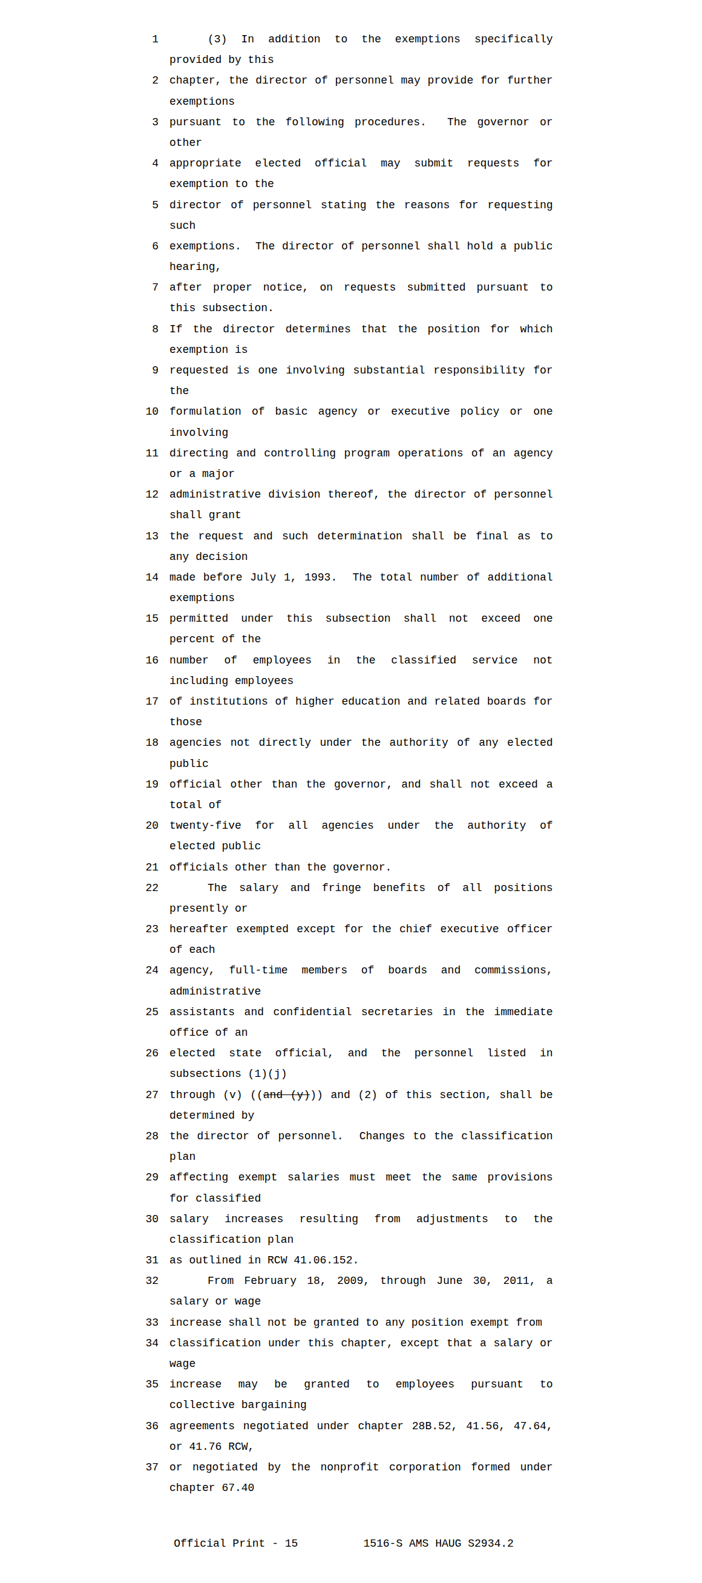(3) In addition to the exemptions specifically provided by this
chapter, the director of personnel may provide for further exemptions
pursuant to the following procedures. The governor or other
appropriate elected official may submit requests for exemption to the
director of personnel stating the reasons for requesting such
exemptions. The director of personnel shall hold a public hearing,
after proper notice, on requests submitted pursuant to this subsection.
If the director determines that the position for which exemption is
requested is one involving substantial responsibility for the
formulation of basic agency or executive policy or one involving
directing and controlling program operations of an agency or a major
administrative division thereof, the director of personnel shall grant
the request and such determination shall be final as to any decision
made before July 1, 1993. The total number of additional exemptions
permitted under this subsection shall not exceed one percent of the
number of employees in the classified service not including employees
of institutions of higher education and related boards for those
agencies not directly under the authority of any elected public
official other than the governor, and shall not exceed a total of
twenty-five for all agencies under the authority of elected public
officials other than the governor.
The salary and fringe benefits of all positions presently or
hereafter exempted except for the chief executive officer of each
agency, full-time members of boards and commissions, administrative
assistants and confidential secretaries in the immediate office of an
elected state official, and the personnel listed in subsections (1)(j)
through (v) ((and (y))) and (2) of this section, shall be determined by
the director of personnel. Changes to the classification plan
affecting exempt salaries must meet the same provisions for classified
salary increases resulting from adjustments to the classification plan
as outlined in RCW 41.06.152.
From February 18, 2009, through June 30, 2011, a salary or wage
increase shall not be granted to any position exempt from
classification under this chapter, except that a salary or wage
increase may be granted to employees pursuant to collective bargaining
agreements negotiated under chapter 28B.52, 41.56, 47.64, or 41.76 RCW,
or negotiated by the nonprofit corporation formed under chapter 67.40
Official Print - 15 1516-S AMS HAUG S2934.2